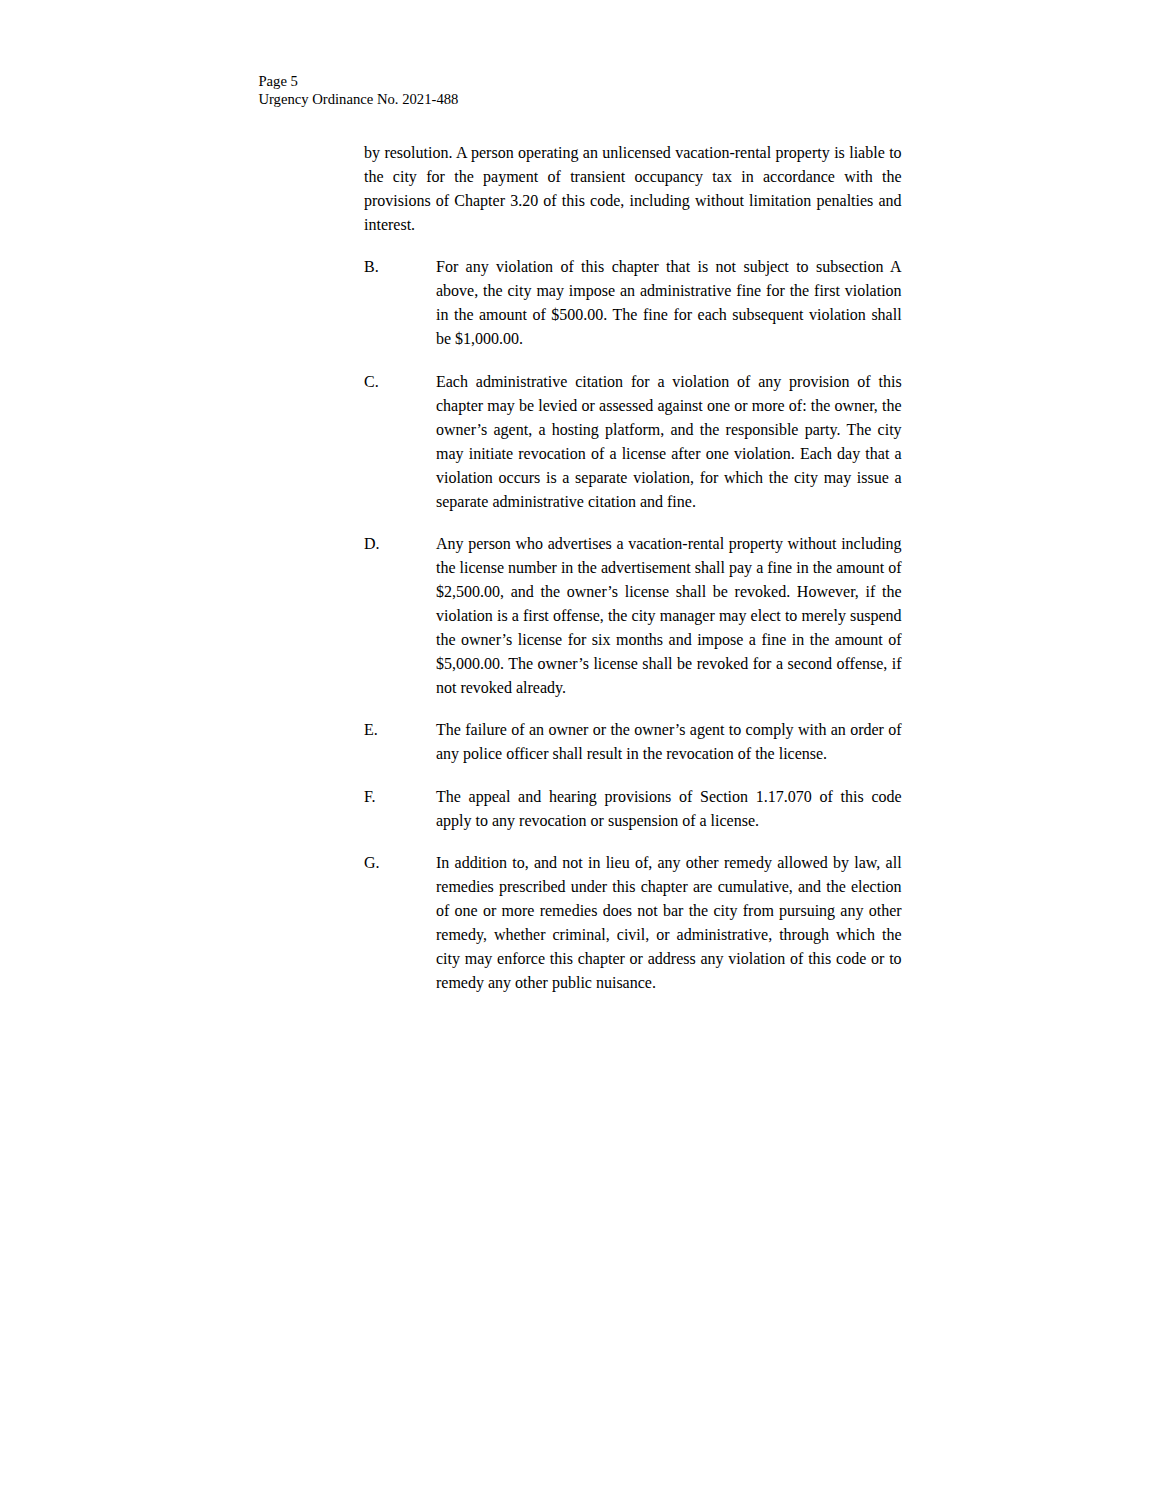Page 5
Urgency Ordinance No. 2021-488
by resolution. A person operating an unlicensed vacation-rental property is liable to the city for the payment of transient occupancy tax in accordance with the provisions of Chapter 3.20 of this code, including without limitation penalties and interest.
B.
For any violation of this chapter that is not subject to subsection A above, the city may impose an administrative fine for the first violation in the amount of $500.00. The fine for each subsequent violation shall be $1,000.00.
C.
Each administrative citation for a violation of any provision of this chapter may be levied or assessed against one or more of: the owner, the owner’s agent, a hosting platform, and the responsible party. The city may initiate revocation of a license after one violation. Each day that a violation occurs is a separate violation, for which the city may issue a separate administrative citation and fine.
D.
Any person who advertises a vacation-rental property without including the license number in the advertisement shall pay a fine in the amount of $2,500.00, and the owner’s license shall be revoked. However, if the violation is a first offense, the city manager may elect to merely suspend the owner’s license for six months and impose a fine in the amount of $5,000.00. The owner’s license shall be revoked for a second offense, if not revoked already.
E.
The failure of an owner or the owner’s agent to comply with an order of any police officer shall result in the revocation of the license.
F.
The appeal and hearing provisions of Section 1.17.070 of this code apply to any revocation or suspension of a license.
G.
In addition to, and not in lieu of, any other remedy allowed by law, all remedies prescribed under this chapter are cumulative, and the election of one or more remedies does not bar the city from pursuing any other remedy, whether criminal, civil, or administrative, through which the city may enforce this chapter or address any violation of this code or to remedy any other public nuisance.